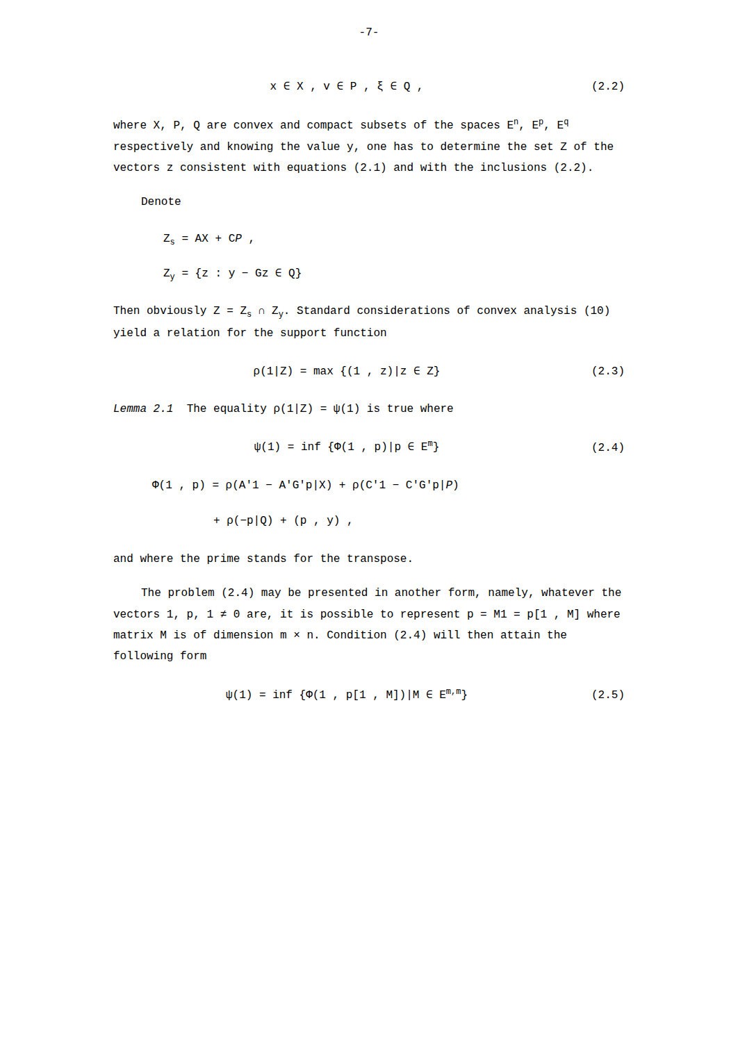-7-
x ∈ X , v ∈ P , ξ ∈ Q ,
(2.2)
where X, P, Q are convex and compact subsets of the spaces En, Ep, Eq respectively and knowing the value y, one has to determine the set Z of the vectors z consistent with equations (2.1) and with the inclusions (2.2).
Denote
Zs = AX + CP ,
Zy = {z : y − Gz ∈ Q}
Then obviously Z = Zs ∩ Zy. Standard considerations of convex analysis (10) yield a relation for the support function
ρ(1|Z) = max {(1 , z)|z ∈ Z}
(2.3)
Lemma 2.1 The equality ρ(1|Z) = ψ(1) is true where
ψ(1) = inf {Φ(1 , p)|p ∈ Em}
(2.4)
Φ(1 , p) = ρ(A'1 − A'G'p|X) + ρ(C'1 − C'G'p|P)
+ ρ(−p|Q) + (p , y) ,
and where the prime stands for the transpose.
The problem (2.4) may be presented in another form, namely, whatever the vectors 1, p, 1 ≠ 0 are, it is possible to represent p = M1 = p[1 , M] where matrix M is of dimension m × n. Condition (2.4) will then attain the following form
ψ(1) = inf {Φ(1 , p[1 , M])|M ∈ Em,m}
(2.5)